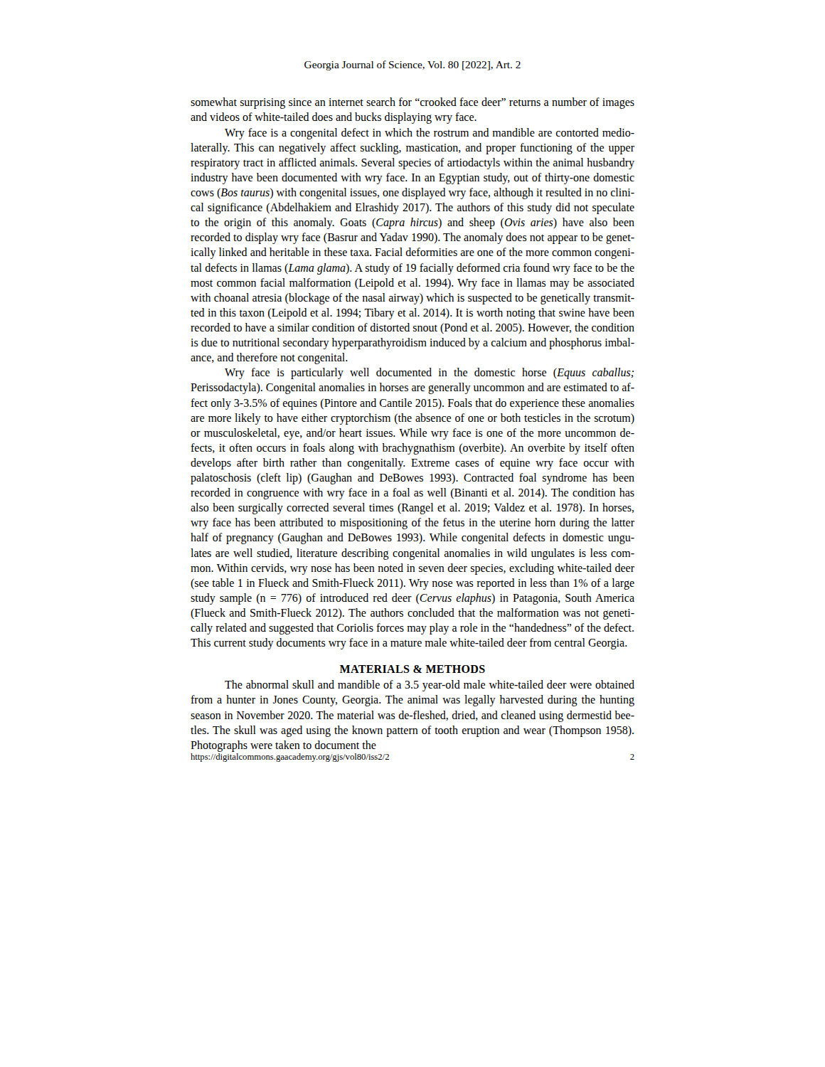Georgia Journal of Science, Vol. 80 [2022], Art. 2
somewhat surprising since an internet search for “crooked face deer” returns a number of images and videos of white-tailed does and bucks displaying wry face.
Wry face is a congenital defect in which the rostrum and mandible are contorted mediolaterally. This can negatively affect suckling, mastication, and proper functioning of the upper respiratory tract in afflicted animals. Several species of artiodactyls within the animal husbandry industry have been documented with wry face. In an Egyptian study, out of thirty-one domestic cows (Bos taurus) with congenital issues, one displayed wry face, although it resulted in no clinical significance (Abdelhakiem and Elrashidy 2017). The authors of this study did not speculate to the origin of this anomaly. Goats (Capra hircus) and sheep (Ovis aries) have also been recorded to display wry face (Basrur and Yadav 1990). The anomaly does not appear to be genetically linked and heritable in these taxa. Facial deformities are one of the more common congenital defects in llamas (Lama glama). A study of 19 facially deformed cria found wry face to be the most common facial malformation (Leipold et al. 1994). Wry face in llamas may be associated with choanal atresia (blockage of the nasal airway) which is suspected to be genetically transmitted in this taxon (Leipold et al. 1994; Tibary et al. 2014). It is worth noting that swine have been recorded to have a similar condition of distorted snout (Pond et al. 2005). However, the condition is due to nutritional secondary hyperparathyroidism induced by a calcium and phosphorus imbalance, and therefore not congenital.
Wry face is particularly well documented in the domestic horse (Equus caballus; Perissodactyla). Congenital anomalies in horses are generally uncommon and are estimated to affect only 3-3.5% of equines (Pintore and Cantile 2015). Foals that do experience these anomalies are more likely to have either cryptorchism (the absence of one or both testicles in the scrotum) or musculoskeletal, eye, and/or heart issues. While wry face is one of the more uncommon defects, it often occurs in foals along with brachygnathism (overbite). An overbite by itself often develops after birth rather than congenitally. Extreme cases of equine wry face occur with palatoschosis (cleft lip) (Gaughan and DeBowes 1993). Contracted foal syndrome has been recorded in congruence with wry face in a foal as well (Binanti et al. 2014). The condition has also been surgically corrected several times (Rangel et al. 2019; Valdez et al. 1978). In horses, wry face has been attributed to mispositioning of the fetus in the uterine horn during the latter half of pregnancy (Gaughan and DeBowes 1993). While congenital defects in domestic ungulates are well studied, literature describing congenital anomalies in wild ungulates is less common. Within cervids, wry nose has been noted in seven deer species, excluding white-tailed deer (see table 1 in Flueck and Smith-Flueck 2011). Wry nose was reported in less than 1% of a large study sample (n = 776) of introduced red deer (Cervus elaphus) in Patagonia, South America (Flueck and Smith-Flueck 2012). The authors concluded that the malformation was not genetically related and suggested that Coriolis forces may play a role in the “handedness” of the defect. This current study documents wry face in a mature male white-tailed deer from central Georgia.
MATERIALS & METHODS
The abnormal skull and mandible of a 3.5 year-old male white-tailed deer were obtained from a hunter in Jones County, Georgia. The animal was legally harvested during the hunting season in November 2020. The material was de-fleshed, dried, and cleaned using dermestid beetles. The skull was aged using the known pattern of tooth eruption and wear (Thompson 1958). Photographs were taken to document the
https://digitalcommons.gaacademy.org/gjs/vol80/iss2/2 2